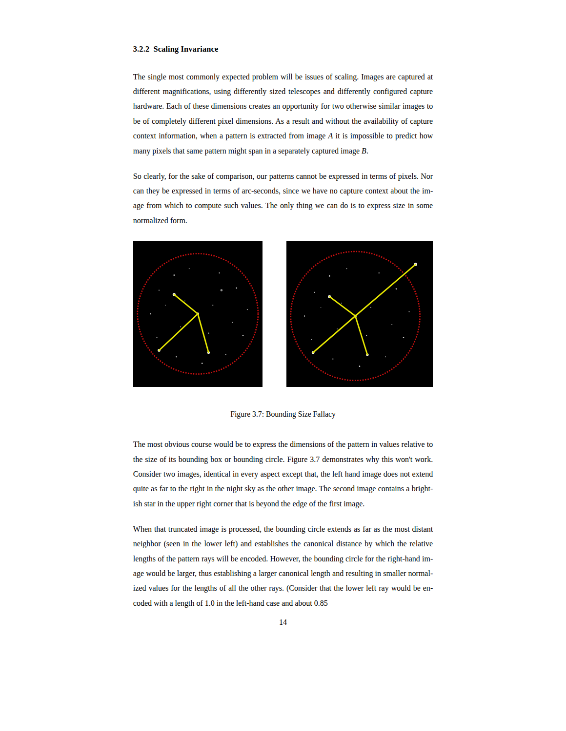3.2.2 Scaling Invariance
The single most commonly expected problem will be issues of scaling. Images are captured at different magnifications, using differently sized telescopes and differently configured capture hardware. Each of these dimensions creates an opportunity for two otherwise similar images to be of completely different pixel dimensions. As a result and without the availability of capture context information, when a pattern is extracted from image A it is impossible to predict how many pixels that same pattern might span in a separately captured image B.
So clearly, for the sake of comparison, our patterns cannot be expressed in terms of pixels. Nor can they be expressed in terms of arc-seconds, since we have no capture context about the image from which to compute such values. The only thing we can do is to express size in some normalized form.
Figure 3.7: Bounding Size Fallacy
The most obvious course would be to express the dimensions of the pattern in values relative to the size of its bounding box or bounding circle. Figure 3.7 demonstrates why this won't work. Consider two images, identical in every aspect except that, the left hand image does not extend quite as far to the right in the night sky as the other image. The second image contains a brightish star in the upper right corner that is beyond the edge of the first image.
When that truncated image is processed, the bounding circle extends as far as the most distant neighbor (seen in the lower left) and establishes the canonical distance by which the relative lengths of the pattern rays will be encoded. However, the bounding circle for the right-hand image would be larger, thus establishing a larger canonical length and resulting in smaller normalized values for the lengths of all the other rays. (Consider that the lower left ray would be encoded with a length of 1.0 in the left-hand case and about 0.85
14